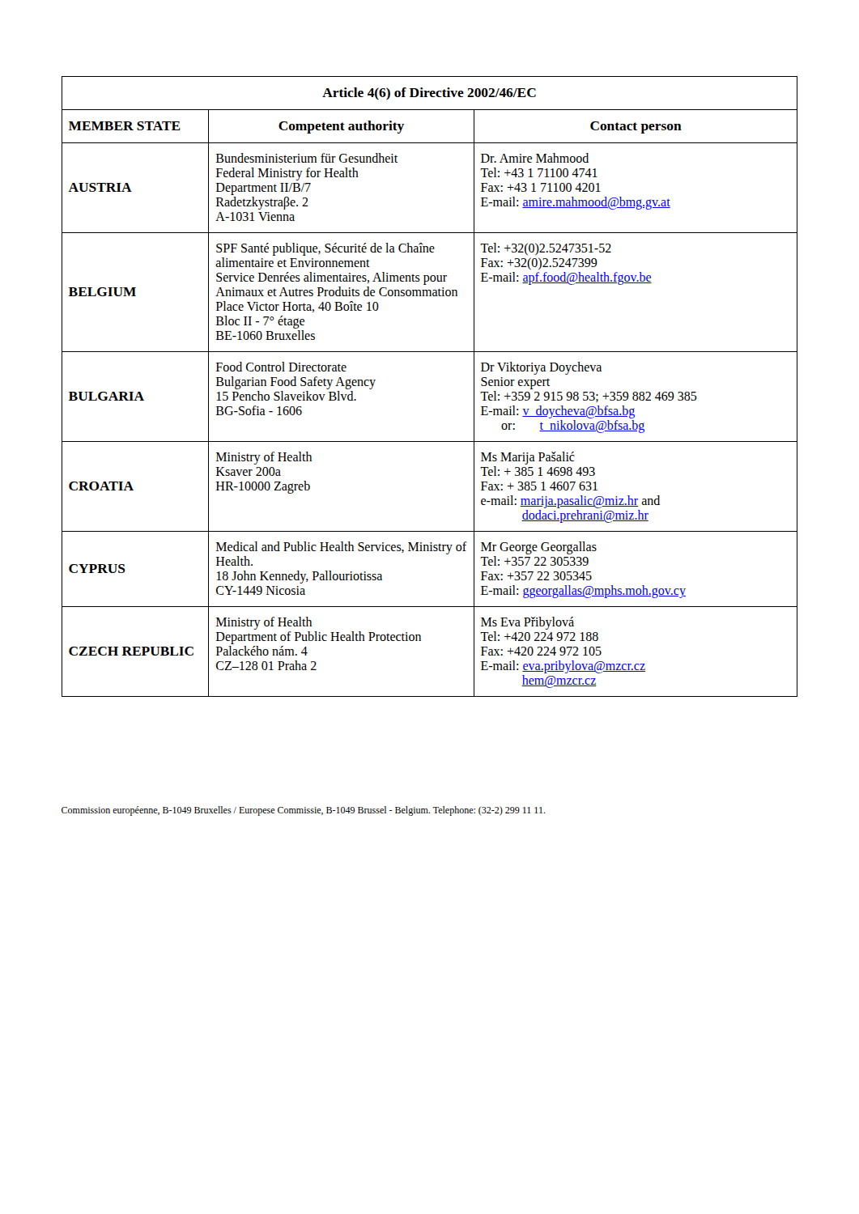Article 4(6) of Directive 2002/46/EC
| MEMBER STATE | Competent authority | Contact person |
| --- | --- | --- |
| AUSTRIA | Bundesministerium für Gesundheit Federal Ministry for Health Department II/B/7 Radetzkystraβe. 2 A-1031 Vienna | Dr. Amire Mahmood Tel: +43 1 71100 4741 Fax: +43 1 71100 4201 E-mail: amire.mahmood@bmg.gv.at |
| BELGIUM | SPF Santé publique, Sécurité de la Chaîne alimentaire et Environnement Service Denrées alimentaires, Aliments pour Animaux et Autres Produits de Consommation Place Victor Horta, 40 Boîte 10 Bloc II - 7° étage BE-1060 Bruxelles | Tel: +32(0)2.5247351-52 Fax: +32(0)2.5247399 E-mail: apf.food@health.fgov.be |
| BULGARIA | Food Control Directorate Bulgarian Food Safety Agency 15 Pencho Slaveikov Blvd. BG-Sofia - 1606 | Dr Viktoriya Doycheva Senior expert Tel: +359 2 915 98 53; +359 882 469 385 E-mail: v_doycheva@bfsa.bg or: t_nikolova@bfsa.bg |
| CROATIA | Ministry of Health Ksaver 200a HR-10000 Zagreb | Ms Marija Pašalić Tel: + 385 1 4698 493 Fax: + 385 1 4607 631 e-mail: marija.pasalic@miz.hr and dodaci.prehrani@miz.hr |
| CYPRUS | Medical and Public Health Services, Ministry of Health. 18 John Kennedy, Pallouriotissa CY-1449 Nicosia | Mr George Georgallas Tel: +357 22 305339 Fax: +357 22 305345 E-mail: ggeorgallas@mphs.moh.gov.cy |
| CZECH REPUBLIC | Ministry of Health Department of Public Health Protection Palackého nám. 4 CZ–128 01 Praha 2 | Ms Eva Přibylová Tel: +420 224 972 188 Fax: +420 224 972 105 E-mail: eva.pribylova@mzcr.cz hem@mzcr.cz |
Commission européenne, B-1049 Bruxelles / Europese Commissie, B-1049 Brussel - Belgium. Telephone: (32-2) 299 11 11.